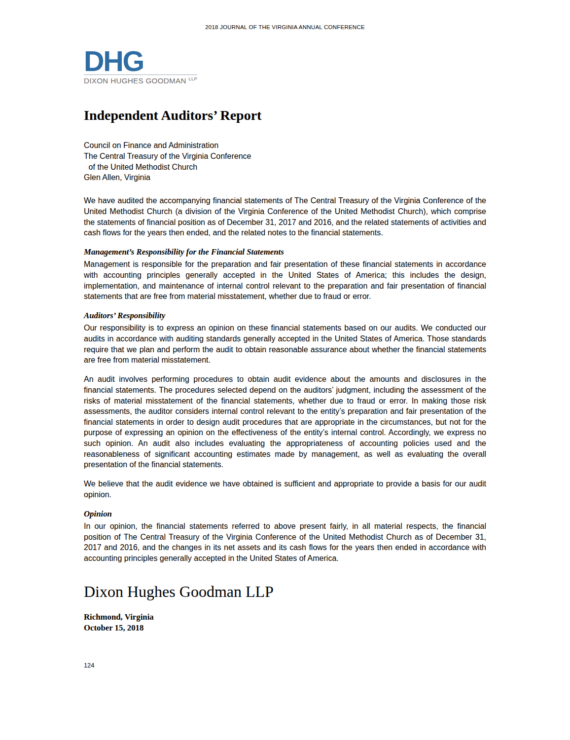2018 JOURNAL OF THE VIRGINIA ANNUAL CONFERENCE
DHG
DIXON HUGHES GOODMAN LLP
Independent Auditors’ Report
Council on Finance and Administration
The Central Treasury of the Virginia Conference
of the United Methodist Church
Glen Allen, Virginia
We have audited the accompanying financial statements of The Central Treasury of the Virginia Conference of the United Methodist Church (a division of the Virginia Conference of the United Methodist Church), which comprise the statements of financial position as of December 31, 2017 and 2016, and the related statements of activities and cash flows for the years then ended, and the related notes to the financial statements.
Management’s Responsibility for the Financial Statements
Management is responsible for the preparation and fair presentation of these financial statements in accordance with accounting principles generally accepted in the United States of America; this includes the design, implementation, and maintenance of internal control relevant to the preparation and fair presentation of financial statements that are free from material misstatement, whether due to fraud or error.
Auditors’ Responsibility
Our responsibility is to express an opinion on these financial statements based on our audits. We conducted our audits in accordance with auditing standards generally accepted in the United States of America. Those standards require that we plan and perform the audit to obtain reasonable assurance about whether the financial statements are free from material misstatement.
An audit involves performing procedures to obtain audit evidence about the amounts and disclosures in the financial statements. The procedures selected depend on the auditors’ judgment, including the assessment of the risks of material misstatement of the financial statements, whether due to fraud or error. In making those risk assessments, the auditor considers internal control relevant to the entity’s preparation and fair presentation of the financial statements in order to design audit procedures that are appropriate in the circumstances, but not for the purpose of expressing an opinion on the effectiveness of the entity’s internal control. Accordingly, we express no such opinion. An audit also includes evaluating the appropriateness of accounting policies used and the reasonableness of significant accounting estimates made by management, as well as evaluating the overall presentation of the financial statements.
We believe that the audit evidence we have obtained is sufficient and appropriate to provide a basis for our audit opinion.
Opinion
In our opinion, the financial statements referred to above present fairly, in all material respects, the financial position of The Central Treasury of the Virginia Conference of the United Methodist Church as of December 31, 2017 and 2016, and the changes in its net assets and its cash flows for the years then ended in accordance with accounting principles generally accepted in the United States of America.
Dixon Hughes Goodman LLP
Richmond, Virginia
October 15, 2018
124